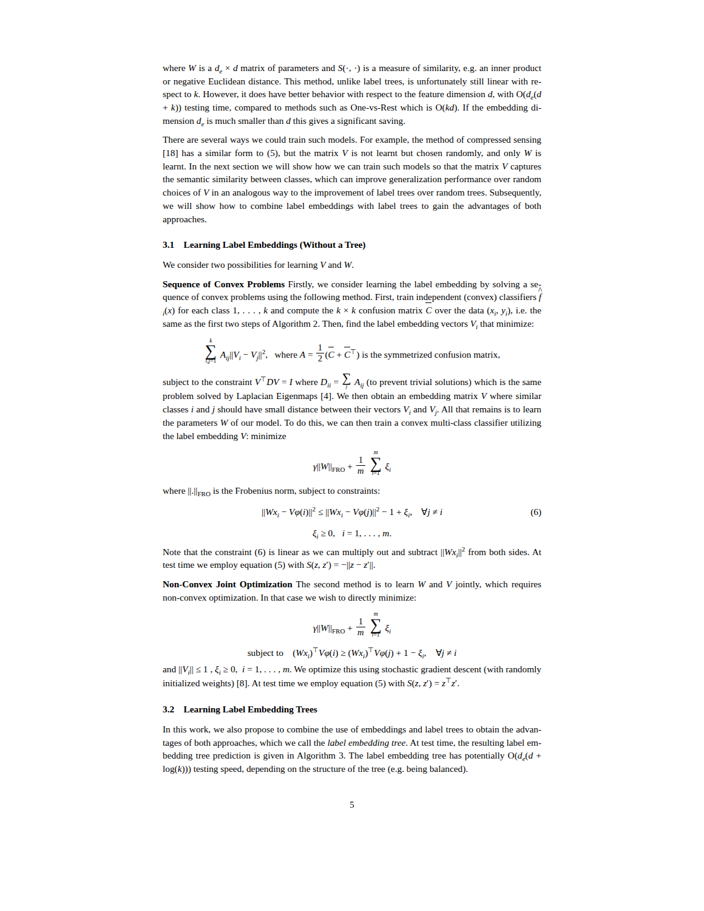where W is a de × d matrix of parameters and S(·, ·) is a measure of similarity, e.g. an inner product or negative Euclidean distance. This method, unlike label trees, is unfortunately still linear with respect to k. However, it does have better behavior with respect to the feature dimension d, with O(de(d + k)) testing time, compared to methods such as One-vs-Rest which is O(kd). If the embedding dimension de is much smaller than d this gives a significant saving.
There are several ways we could train such models. For example, the method of compressed sensing [18] has a similar form to (5), but the matrix V is not learnt but chosen randomly, and only W is learnt. In the next section we will show how we can train such models so that the matrix V captures the semantic similarity between classes, which can improve generalization performance over random choices of V in an analogous way to the improvement of label trees over random trees. Subsequently, we will show how to combine label embeddings with label trees to gain the advantages of both approaches.
3.1 Learning Label Embeddings (Without a Tree)
We consider two possibilities for learning V and W.
Sequence of Convex Problems Firstly, we consider learning the label embedding by solving a sequence of convex problems using the following method. First, train independent (convex) classifiers fi(x) for each class 1, . . . , k and compute the k × k confusion matrix C over the data (xi, yi), i.e. the same as the first two steps of Algorithm 2. Then, find the label embedding vectors Vi that minimize:
k∑i,j=1 Aij||Vi − Vj||2, where A = 12(C + C⊤) is the symmetrized confusion matrix,
subject to the constraint V⊤DV = I where Dii = ∑j Aij (to prevent trivial solutions) which is the same problem solved by Laplacian Eigenmaps [4]. We then obtain an embedding matrix V where similar classes i and j should have small distance between their vectors Vi and Vj. All that remains is to learn the parameters W of our model. To do this, we can then train a convex multi-class classifier utilizing the label embedding V: minimize
γ||W||FRO + 1 m m∑i=1 ξi
where ||.||FRO is the Frobenius norm, subject to constraints:
||Wxi − Vφ(i)||2 ≤ ||Wxi − Vφ(j)||2 − 1 + ξi, ∀j ≠ i (6)
ξi ≥ 0, i = 1, . . . , m.
Note that the constraint (6) is linear as we can multiply out and subtract ||Wxi||2 from both sides. At test time we employ equation (5) with S(z, z′) = −||z − z′||.
Non-Convex Joint Optimization The second method is to learn W and V jointly, which requires non-convex optimization. In that case we wish to directly minimize:
γ||W||FRO + 1 m m∑i=1 ξi
subject to (Wxi)⊤Vφ(i) ≥ (Wxi)⊤Vφ(j) + 1 − ξi, ∀j ≠ i
and ||Vi|| ≤ 1 , ξi ≥ 0, i = 1, . . . , m. We optimize this using stochastic gradient descent (with randomly initialized weights) [8]. At test time we employ equation (5) with S(z, z′) = z⊤z′.
3.2 Learning Label Embedding Trees
In this work, we also propose to combine the use of embeddings and label trees to obtain the advantages of both approaches, which we call the label embedding tree. At test time, the resulting label embedding tree prediction is given in Algorithm 3. The label embedding tree has potentially O(de(d + log(k))) testing speed, depending on the structure of the tree (e.g. being balanced).
5